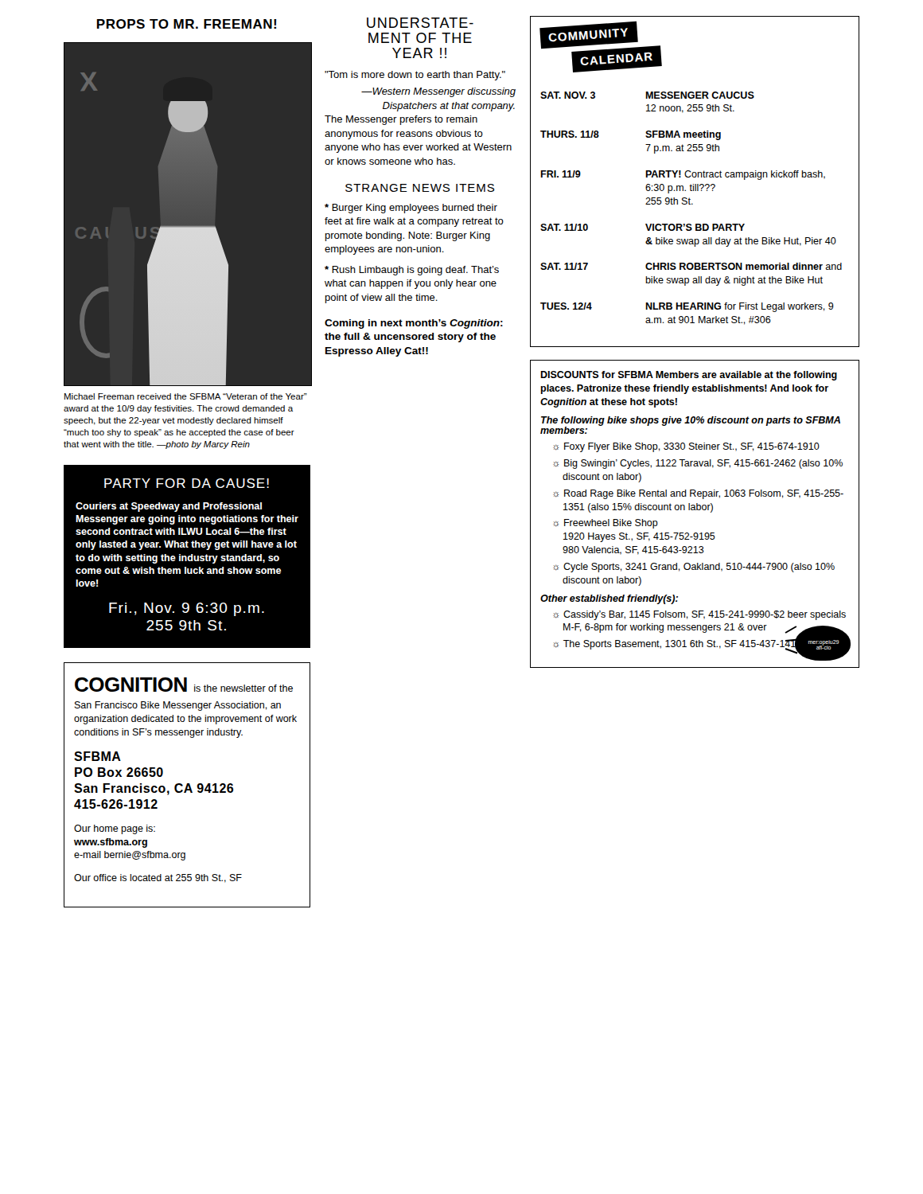PROPS TO MR. FREEMAN!
X
CAUCUS
Michael Freeman received the SFBMA “Veteran of the Year” award at the 10/9 day festivities. The crowd demanded a speech, but the 22-year vet modestly declared himself “much too shy to speak” as he accepted the case of beer that went with the title. —photo by Marcy Rein
PARTY FOR DA CAUSE!
Couriers at Speedway and Professional Messenger are going into negotiations for their second contract with ILWU Local 6—the first only lasted a year. What they get will have a lot to do with setting the industry standard, so come out & wish them luck and show some love!
Fri., Nov. 9 6:30 p.m.
255 9th St.
COGNITION is the newsletter of the San Francisco Bike Messenger Association, an organization dedicated to the improvement of work conditions in SF’s messenger industry.
SFBMA
PO Box 26650
San Francisco, CA 94126
415-626-1912
Our home page is:
www.sfbma.org
e-mail bernie@sfbma.org
Our office is located at 255 9th St., SF
UNDERSTATE-
MENT OF THE
YEAR !!
"Tom is more down to earth than Patty." —Western Messenger discussing Dispatchers at that company. The Messenger prefers to remain anonymous for reasons obvious to anyone who has ever worked at Western or knows someone who has.
STRANGE NEWS ITEMS
* Burger King employees burned their feet at fire walk at a company retreat to promote bonding. Note: Burger King employees are non-union.
* Rush Limbaugh is going deaf. That’s what can happen if you only hear one point of view all the time.
Coming in next month’s Cognition: the full & uncensored story of the Espresso Alley Cat!!
COMMUNITY
CALENDAR
| SAT. NOV. 3 | MESSENGER CAUCUS 12 noon, 255 9th St. |
| THURS. 11/8 | SFBMA meeting 7 p.m. at 255 9th |
| FRI. 11/9 | PARTY! Contract campaign kickoff bash, 6:30 p.m. till??? 255 9th St. |
| SAT. 11/10 | VICTOR’S BD PARTY & bike swap all day at the Bike Hut, Pier 40 |
| SAT. 11/17 | CHRIS ROBERTSON memorial dinner and bike swap all day & night at the Bike Hut |
| TUES. 12/4 | NLRB HEARING for First Legal workers, 9 a.m. at 901 Market St., #306 |
DISCOUNTS for SFBMA Members are available at the following places. Patronize these friendly establishments! And look for Cognition at these hot spots!
The following bike shops give 10% discount on parts to SFBMA members:
☼ Foxy Flyer Bike Shop, 3330 Steiner St., SF, 415-674-1910
☼ Big Swingin’ Cycles, 1122 Taraval, SF, 415-661-2462 (also 10% discount on labor)
☼ Road Rage Bike Rental and Repair, 1063 Folsom, SF, 415-255-1351 (also 15% discount on labor)
☼ Freewheel Bike Shop
1920 Hayes St., SF, 415-752-9195
980 Valencia, SF, 415-643-9213
☼ Cycle Sports, 3241 Grand, Oakland, 510-444-7900 (also 10% discount on labor)
Other established friendly(s):
☼ Cassidy’s Bar, 1145 Folsom, SF, 415-241-9990-$2 beer specials
M-F, 6-8pm for working messengers 21 & over
☼ The Sports Basement, 1301 6th St., SF 415-437-1415
mer:opeiu29
afl-cio